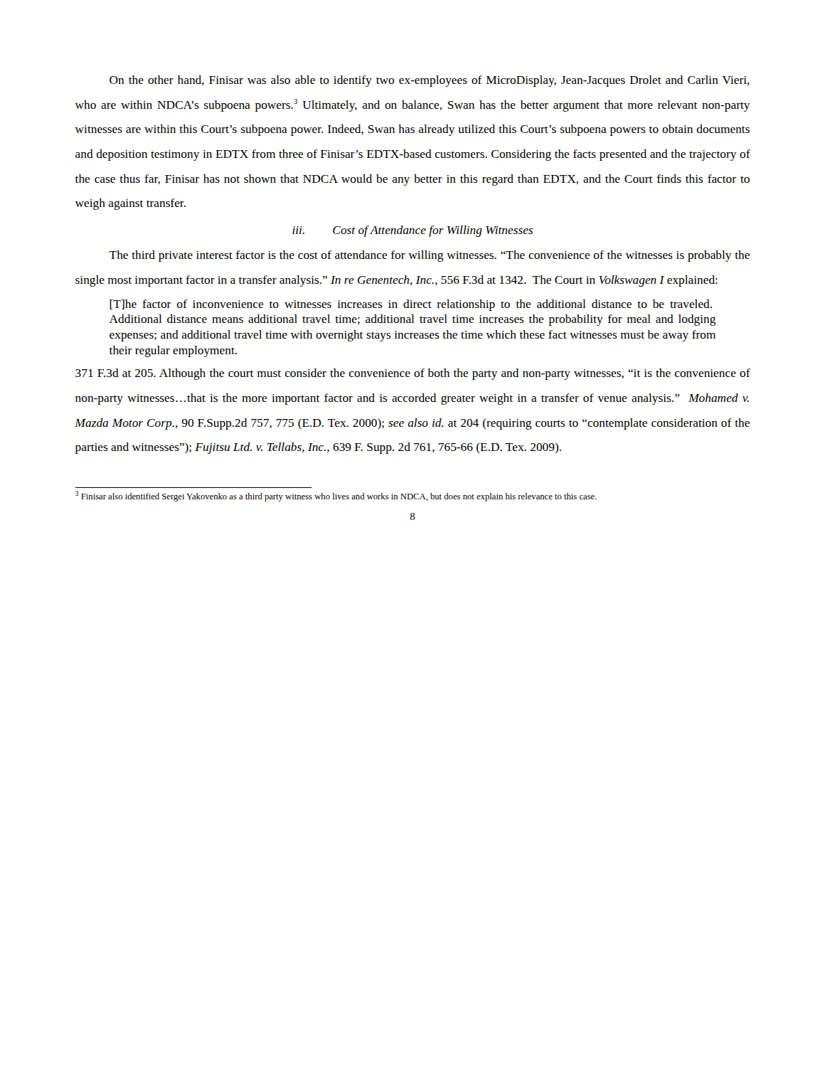On the other hand, Finisar was also able to identify two ex-employees of MicroDisplay, Jean-Jacques Drolet and Carlin Vieri, who are within NDCA’s subpoena powers.3 Ultimately, and on balance, Swan has the better argument that more relevant non-party witnesses are within this Court’s subpoena power. Indeed, Swan has already utilized this Court’s subpoena powers to obtain documents and deposition testimony in EDTX from three of Finisar’s EDTX-based customers. Considering the facts presented and the trajectory of the case thus far, Finisar has not shown that NDCA would be any better in this regard than EDTX, and the Court finds this factor to weigh against transfer.
iii. Cost of Attendance for Willing Witnesses
The third private interest factor is the cost of attendance for willing witnesses. “The convenience of the witnesses is probably the single most important factor in a transfer analysis.” In re Genentech, Inc., 556 F.3d at 1342. The Court in Volkswagen I explained:
[T]he factor of inconvenience to witnesses increases in direct relationship to the additional distance to be traveled. Additional distance means additional travel time; additional travel time increases the probability for meal and lodging expenses; and additional travel time with overnight stays increases the time which these fact witnesses must be away from their regular employment.
371 F.3d at 205. Although the court must consider the convenience of both the party and non-party witnesses, “it is the convenience of non-party witnesses…that is the more important factor and is accorded greater weight in a transfer of venue analysis.” Mohamed v. Mazda Motor Corp., 90 F.Supp.2d 757, 775 (E.D. Tex. 2000); see also id. at 204 (requiring courts to “contemplate consideration of the parties and witnesses”); Fujitsu Ltd. v. Tellabs, Inc., 639 F. Supp. 2d 761, 765-66 (E.D. Tex. 2009).
3 Finisar also identified Sergei Yakovenko as a third party witness who lives and works in NDCA, but does not explain his relevance to this case.
8